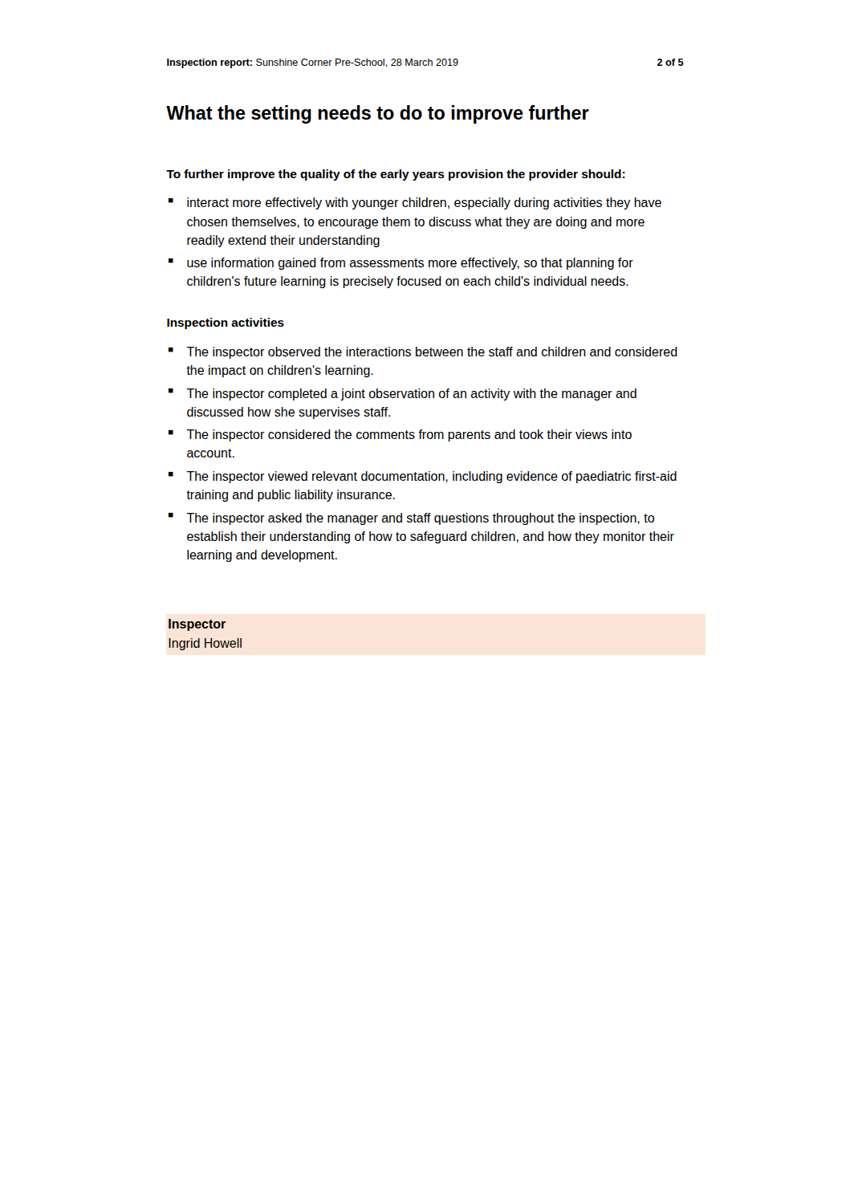Inspection report: Sunshine Corner Pre-School, 28 March 2019
2 of 5
What the setting needs to do to improve further
To further improve the quality of the early years provision the provider should:
interact more effectively with younger children, especially during activities they have chosen themselves, to encourage them to discuss what they are doing and more readily extend their understanding
use information gained from assessments more effectively, so that planning for children's future learning is precisely focused on each child's individual needs.
Inspection activities
The inspector observed the interactions between the staff and children and considered the impact on children's learning.
The inspector completed a joint observation of an activity with the manager and discussed how she supervises staff.
The inspector considered the comments from parents and took their views into account.
The inspector viewed relevant documentation, including evidence of paediatric first-aid training and public liability insurance.
The inspector asked the manager and staff questions throughout the inspection, to establish their understanding of how to safeguard children, and how they monitor their learning and development.
Inspector
Ingrid Howell